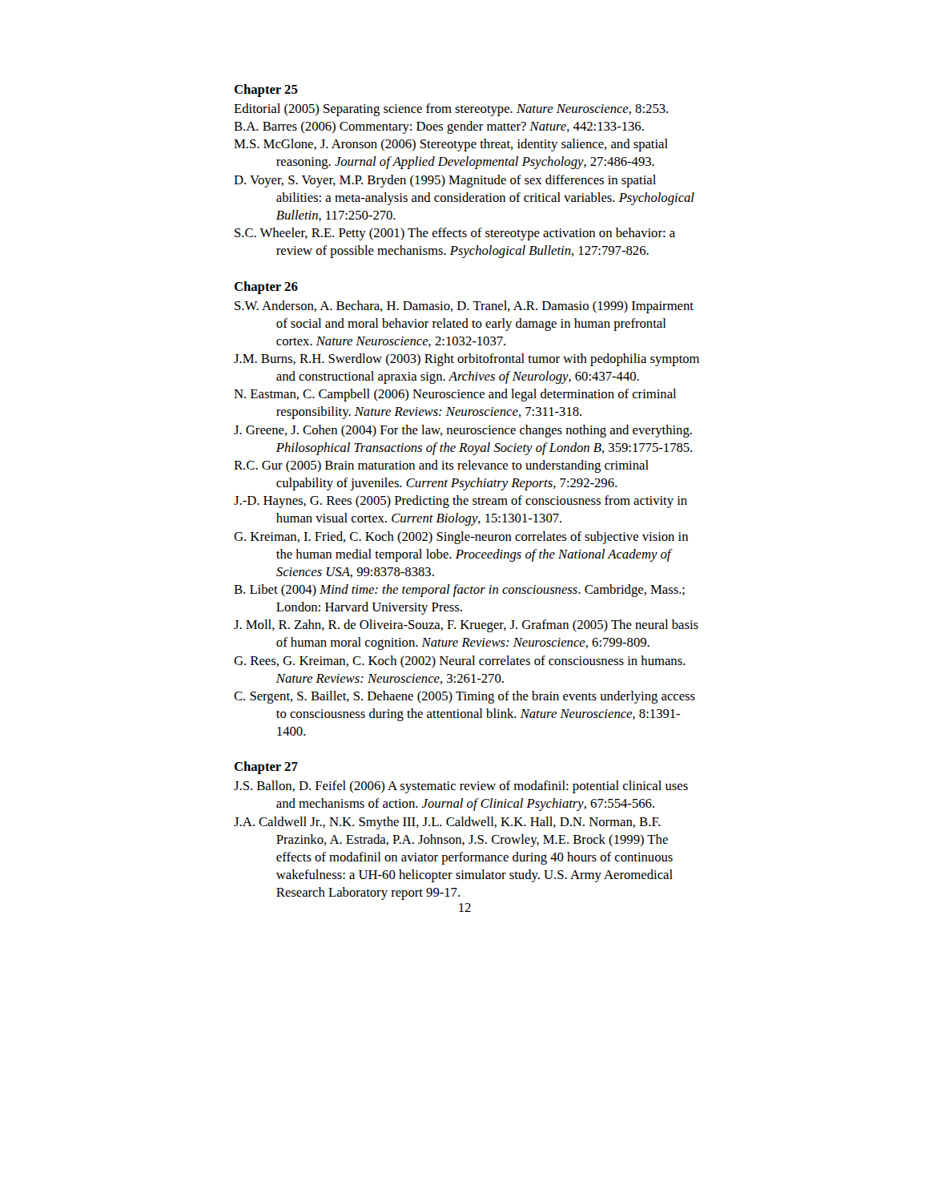Chapter 25
Editorial (2005) Separating science from stereotype. Nature Neuroscience, 8:253.
B.A. Barres (2006) Commentary: Does gender matter? Nature, 442:133-136.
M.S. McGlone, J. Aronson (2006) Stereotype threat, identity salience, and spatial reasoning. Journal of Applied Developmental Psychology, 27:486-493.
D. Voyer, S. Voyer, M.P. Bryden (1995) Magnitude of sex differences in spatial abilities: a meta-analysis and consideration of critical variables. Psychological Bulletin, 117:250-270.
S.C. Wheeler, R.E. Petty (2001) The effects of stereotype activation on behavior: a review of possible mechanisms. Psychological Bulletin, 127:797-826.
Chapter 26
S.W. Anderson, A. Bechara, H. Damasio, D. Tranel, A.R. Damasio (1999) Impairment of social and moral behavior related to early damage in human prefrontal cortex. Nature Neuroscience, 2:1032-1037.
J.M. Burns, R.H. Swerdlow (2003) Right orbitofrontal tumor with pedophilia symptom and constructional apraxia sign. Archives of Neurology, 60:437-440.
N. Eastman, C. Campbell (2006) Neuroscience and legal determination of criminal responsibility. Nature Reviews: Neuroscience, 7:311-318.
J. Greene, J. Cohen (2004) For the law, neuroscience changes nothing and everything. Philosophical Transactions of the Royal Society of London B, 359:1775-1785.
R.C. Gur (2005) Brain maturation and its relevance to understanding criminal culpability of juveniles. Current Psychiatry Reports, 7:292-296.
J.-D. Haynes, G. Rees (2005) Predicting the stream of consciousness from activity in human visual cortex. Current Biology, 15:1301-1307.
G. Kreiman, I. Fried, C. Koch (2002) Single-neuron correlates of subjective vision in the human medial temporal lobe. Proceedings of the National Academy of Sciences USA, 99:8378-8383.
B. Libet (2004) Mind time: the temporal factor in consciousness. Cambridge, Mass.; London: Harvard University Press.
J. Moll, R. Zahn, R. de Oliveira-Souza, F. Krueger, J. Grafman (2005) The neural basis of human moral cognition. Nature Reviews: Neuroscience, 6:799-809.
G. Rees, G. Kreiman, C. Koch (2002) Neural correlates of consciousness in humans. Nature Reviews: Neuroscience, 3:261-270.
C. Sergent, S. Baillet, S. Dehaene (2005) Timing of the brain events underlying access to consciousness during the attentional blink. Nature Neuroscience, 8:1391-1400.
Chapter 27
J.S. Ballon, D. Feifel (2006) A systematic review of modafinil: potential clinical uses and mechanisms of action. Journal of Clinical Psychiatry, 67:554-566.
J.A. Caldwell Jr., N.K. Smythe III, J.L. Caldwell, K.K. Hall, D.N. Norman, B.F. Prazinko, A. Estrada, P.A. Johnson, J.S. Crowley, M.E. Brock (1999) The effects of modafinil on aviator performance during 40 hours of continuous wakefulness: a UH-60 helicopter simulator study. U.S. Army Aeromedical Research Laboratory report 99-17.
12